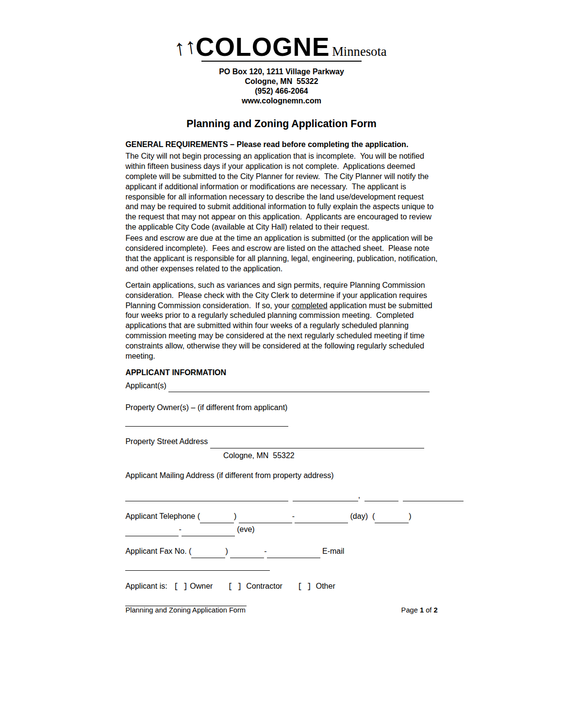↑↑ COLOGNE Minnesota
PO Box 120, 1211 Village Parkway
Cologne, MN 55322
(952) 466-2064
www.colognemn.com
Planning and Zoning Application Form
GENERAL REQUIREMENTS – Please read before completing the application.
The City will not begin processing an application that is incomplete. You will be notified within fifteen business days if your application is not complete. Applications deemed complete will be submitted to the City Planner for review. The City Planner will notify the applicant if additional information or modifications are necessary. The applicant is responsible for all information necessary to describe the land use/development request and may be required to submit additional information to fully explain the aspects unique to the request that may not appear on this application. Applicants are encouraged to review the applicable City Code (available at City Hall) related to their request.
Fees and escrow are due at the time an application is submitted (or the application will be considered incomplete). Fees and escrow are listed on the attached sheet. Please note that the applicant is responsible for all planning, legal, engineering, publication, notification, and other expenses related to the application.
Certain applications, such as variances and sign permits, require Planning Commission consideration. Please check with the City Clerk to determine if your application requires Planning Commission consideration. If so, your completed application must be submitted four weeks prior to a regularly scheduled planning commission meeting. Completed applications that are submitted within four weeks of a regularly scheduled planning commission meeting may be considered at the next regularly scheduled meeting if time constraints allow, otherwise they will be considered at the following regularly scheduled meeting.
APPLICANT INFORMATION
Applicant(s)
Property Owner(s) – (if different from applicant)
Property Street Address
Cologne, MN 55322
Applicant Mailing Address (if different from property address)
,
Applicant Telephone ( ) - (day) ( ) - (eve)
Applicant Fax No. ( ) - E-mail
Applicant is: [ ] Owner [ ] Contractor [ ] Other
Planning and Zoning Application Form Page 1 of 2